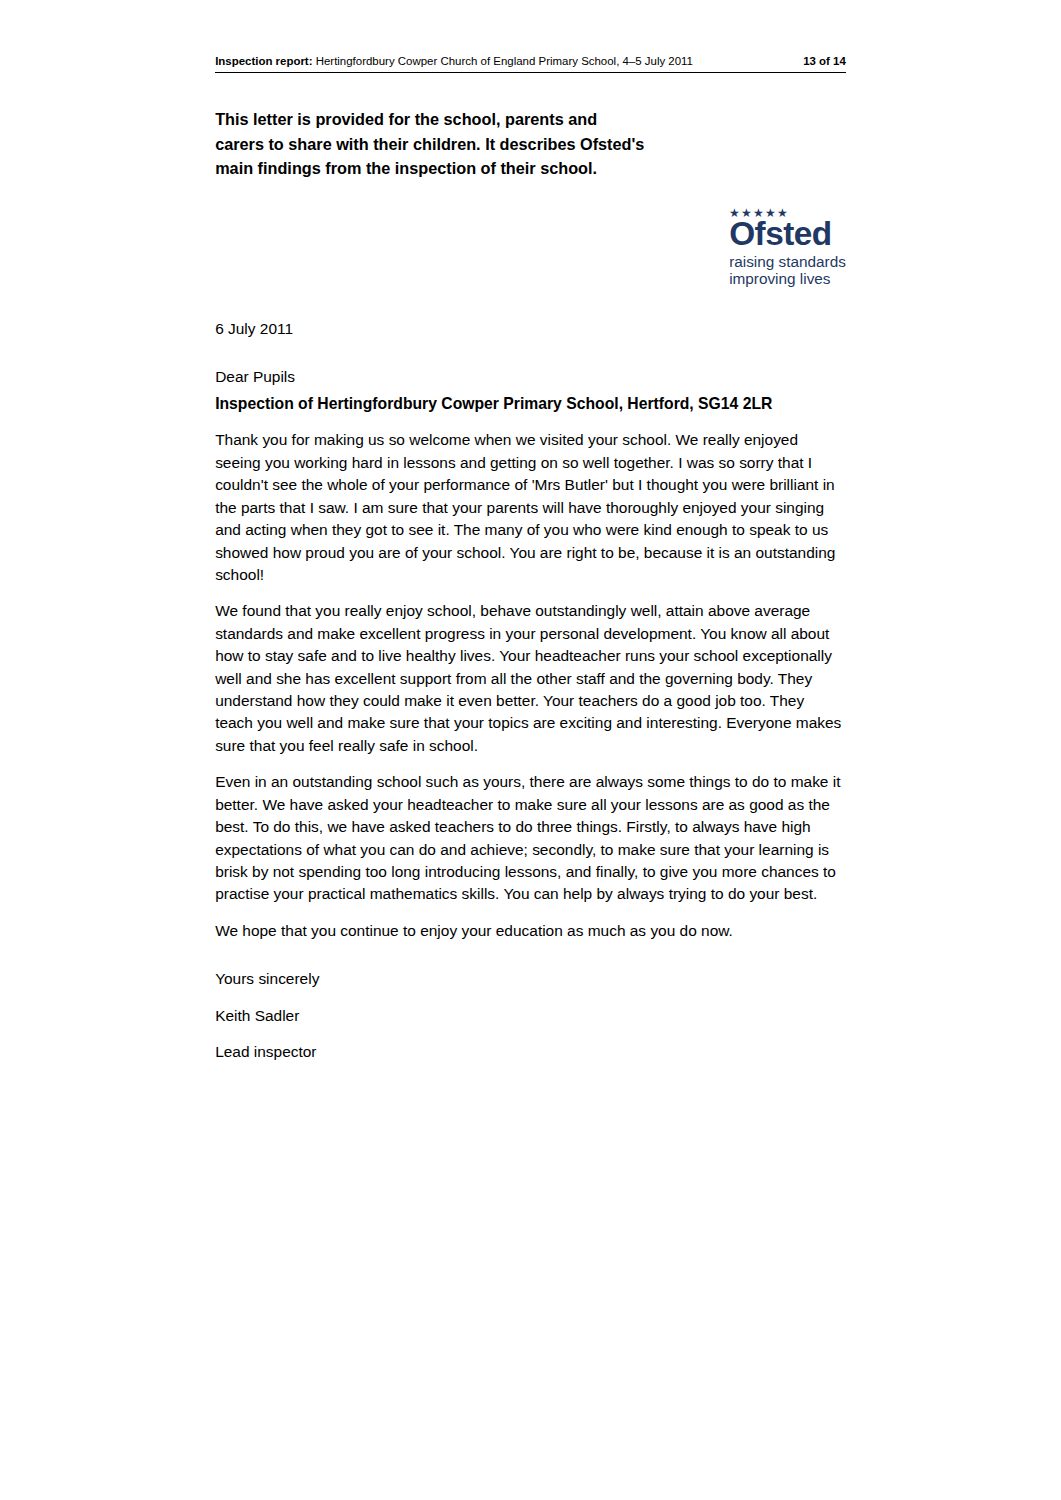Inspection report: Hertingfordbury Cowper Church of England Primary School, 4–5 July 2011
13 of 14
This letter is provided for the school, parents and
carers to share with their children. It describes Ofsted's
main findings from the inspection of their school.
★★★★★
Ofsted
raising standards
improving lives
6 July 2011
Dear Pupils
Inspection of Hertingfordbury Cowper Primary School, Hertford, SG14 2LR
Thank you for making us so welcome when we visited your school. We really enjoyed seeing you working hard in lessons and getting on so well together. I was so sorry that I couldn't see the whole of your performance of 'Mrs Butler' but I thought you were brilliant in the parts that I saw. I am sure that your parents will have thoroughly enjoyed your singing and acting when they got to see it. The many of you who were kind enough to speak to us showed how proud you are of your school. You are right to be, because it is an outstanding school!
We found that you really enjoy school, behave outstandingly well, attain above average standards and make excellent progress in your personal development. You know all about how to stay safe and to live healthy lives. Your headteacher runs your school exceptionally well and she has excellent support from all the other staff and the governing body. They understand how they could make it even better. Your teachers do a good job too. They teach you well and make sure that your topics are exciting and interesting. Everyone makes sure that you feel really safe in school.
Even in an outstanding school such as yours, there are always some things to do to make it better. We have asked your headteacher to make sure all your lessons are as good as the best. To do this, we have asked teachers to do three things. Firstly, to always have high expectations of what you can do and achieve; secondly, to make sure that your learning is brisk by not spending too long introducing lessons, and finally, to give you more chances to practise your practical mathematics skills. You can help by always trying to do your best.
We hope that you continue to enjoy your education as much as you do now.
Yours sincerely
Keith Sadler
Lead inspector